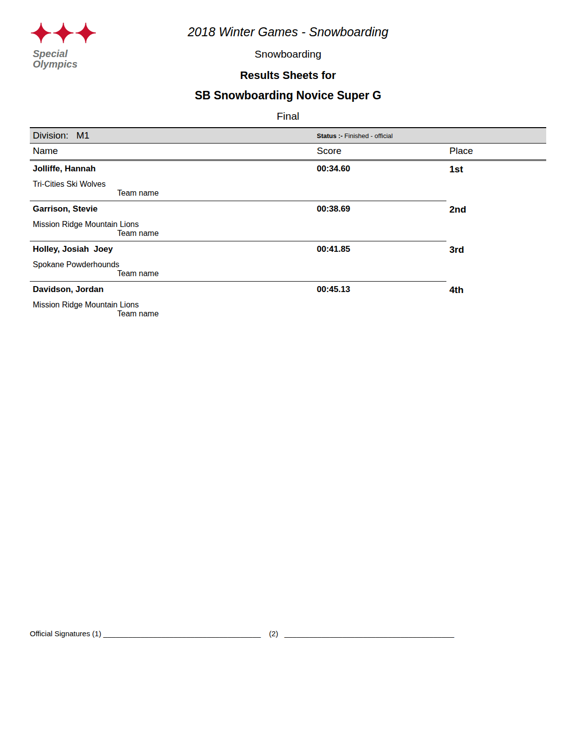✦✦✦
Special
Olympics
2018 Winter Games - Snowboarding
Snowboarding
Results Sheets for
SB Snowboarding Novice Super G
Final
| Division: M1 | Status :- Finished - official |
| Name | Score | Place |
| Jolliffe, Hannah | 00:34.60 | 1st |
| Tri-Cities Ski Wolves Team name | |
| Garrison, Stevie | 00:38.69 | 2nd |
| Mission Ridge Mountain Lions Team name | |
| Holley, Josiah Joey | 00:41.85 | 3rd |
| Spokane Powderhounds Team name | |
| Davidson, Jordan | 00:45.13 | 4th |
| Mission Ridge Mountain Lions Team name | |
Official Signatures (1) ______________________________________ (2) _________________________________________